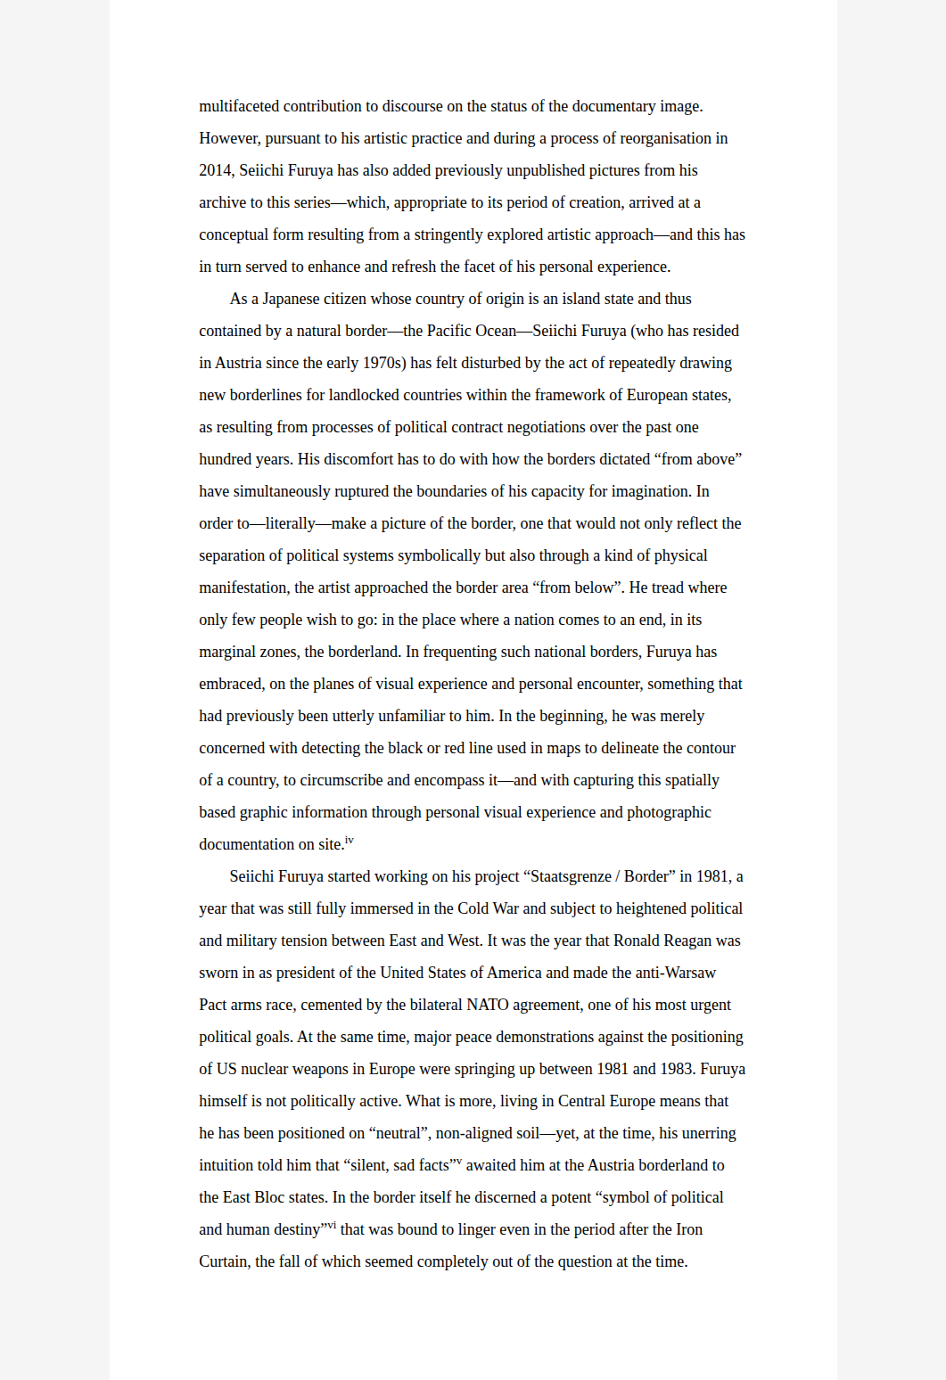multifaceted contribution to discourse on the status of the documentary image. However, pursuant to his artistic practice and during a process of reorganisation in 2014, Seiichi Furuya has also added previously unpublished pictures from his archive to this series—which, appropriate to its period of creation, arrived at a conceptual form resulting from a stringently explored artistic approach—and this has in turn served to enhance and refresh the facet of his personal experience.
As a Japanese citizen whose country of origin is an island state and thus contained by a natural border—the Pacific Ocean—Seiichi Furuya (who has resided in Austria since the early 1970s) has felt disturbed by the act of repeatedly drawing new borderlines for landlocked countries within the framework of European states, as resulting from processes of political contract negotiations over the past one hundred years. His discomfort has to do with how the borders dictated “from above” have simultaneously ruptured the boundaries of his capacity for imagination. In order to—literally—make a picture of the border, one that would not only reflect the separation of political systems symbolically but also through a kind of physical manifestation, the artist approached the border area “from below”. He tread where only few people wish to go: in the place where a nation comes to an end, in its marginal zones, the borderland. In frequenting such national borders, Furuya has embraced, on the planes of visual experience and personal encounter, something that had previously been utterly unfamiliar to him. In the beginning, he was merely concerned with detecting the black or red line used in maps to delineate the contour of a country, to circumscribe and encompass it—and with capturing this spatially based graphic information through personal visual experience and photographic documentation on site.iv
Seiichi Furuya started working on his project “Staatsgrenze / Border” in 1981, a year that was still fully immersed in the Cold War and subject to heightened political and military tension between East and West. It was the year that Ronald Reagan was sworn in as president of the United States of America and made the anti-Warsaw Pact arms race, cemented by the bilateral NATO agreement, one of his most urgent political goals. At the same time, major peace demonstrations against the positioning of US nuclear weapons in Europe were springing up between 1981 and 1983. Furuya himself is not politically active. What is more, living in Central Europe means that he has been positioned on “neutral”, non-aligned soil—yet, at the time, his unerring intuition told him that “silent, sad facts”v awaited him at the Austria borderland to the East Bloc states. In the border itself he discerned a potent “symbol of political and human destiny”vi that was bound to linger even in the period after the Iron Curtain, the fall of which seemed completely out of the question at the time.